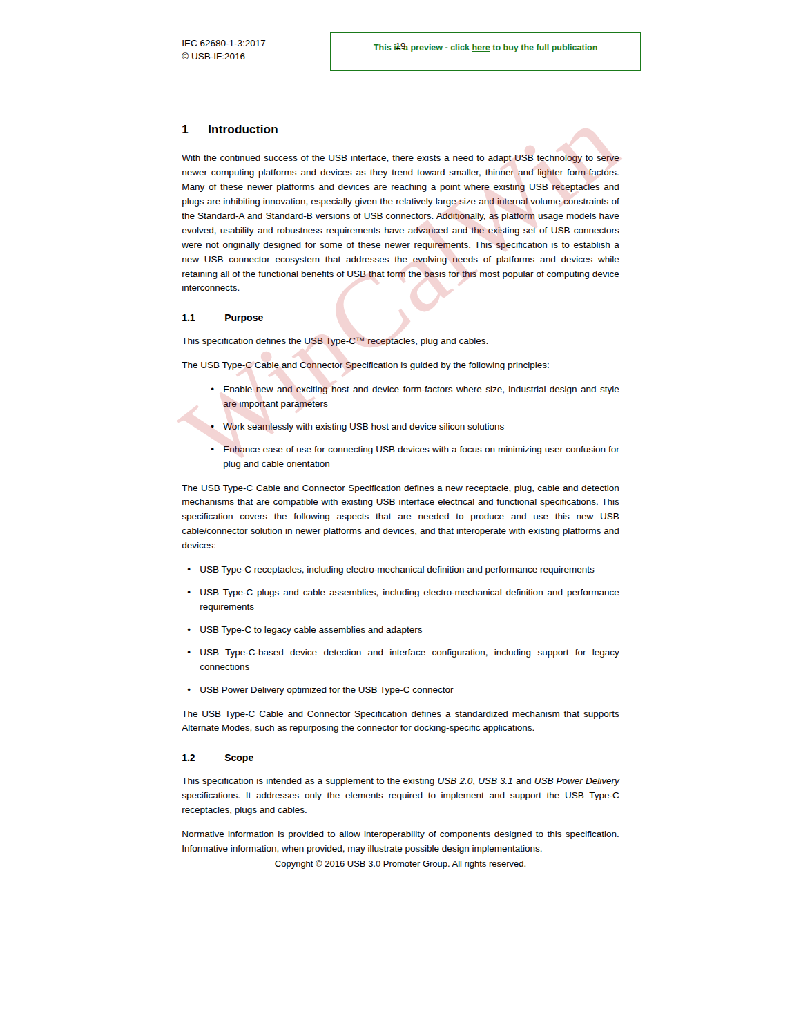WinCalWin
IEC 62680-1-3:2017
© USB-IF:2016
This is a preview - click here to buy the full publication
19
1 Introduction
With the continued success of the USB interface, there exists a need to adapt USB technology to serve newer computing platforms and devices as they trend toward smaller, thinner and lighter form-factors. Many of these newer platforms and devices are reaching a point where existing USB receptacles and plugs are inhibiting innovation, especially given the relatively large size and internal volume constraints of the Standard-A and Standard-B versions of USB connectors. Additionally, as platform usage models have evolved, usability and robustness requirements have advanced and the existing set of USB connectors were not originally designed for some of these newer requirements. This specification is to establish a new USB connector ecosystem that addresses the evolving needs of platforms and devices while retaining all of the functional benefits of USB that form the basis for this most popular of computing device interconnects.
1.1 Purpose
This specification defines the USB Type-C™ receptacles, plug and cables.
The USB Type-C Cable and Connector Specification is guided by the following principles:
Enable new and exciting host and device form-factors where size, industrial design and style are important parameters
Work seamlessly with existing USB host and device silicon solutions
Enhance ease of use for connecting USB devices with a focus on minimizing user confusion for plug and cable orientation
The USB Type-C Cable and Connector Specification defines a new receptacle, plug, cable and detection mechanisms that are compatible with existing USB interface electrical and functional specifications. This specification covers the following aspects that are needed to produce and use this new USB cable/connector solution in newer platforms and devices, and that interoperate with existing platforms and devices:
USB Type-C receptacles, including electro-mechanical definition and performance requirements
USB Type-C plugs and cable assemblies, including electro-mechanical definition and performance requirements
USB Type-C to legacy cable assemblies and adapters
USB Type-C-based device detection and interface configuration, including support for legacy connections
USB Power Delivery optimized for the USB Type-C connector
The USB Type-C Cable and Connector Specification defines a standardized mechanism that supports Alternate Modes, such as repurposing the connector for docking-specific applications.
1.2 Scope
This specification is intended as a supplement to the existing USB 2.0, USB 3.1 and USB Power Delivery specifications. It addresses only the elements required to implement and support the USB Type-C receptacles, plugs and cables.
Normative information is provided to allow interoperability of components designed to this specification. Informative information, when provided, may illustrate possible design implementations.
Copyright © 2016 USB 3.0 Promoter Group. All rights reserved.